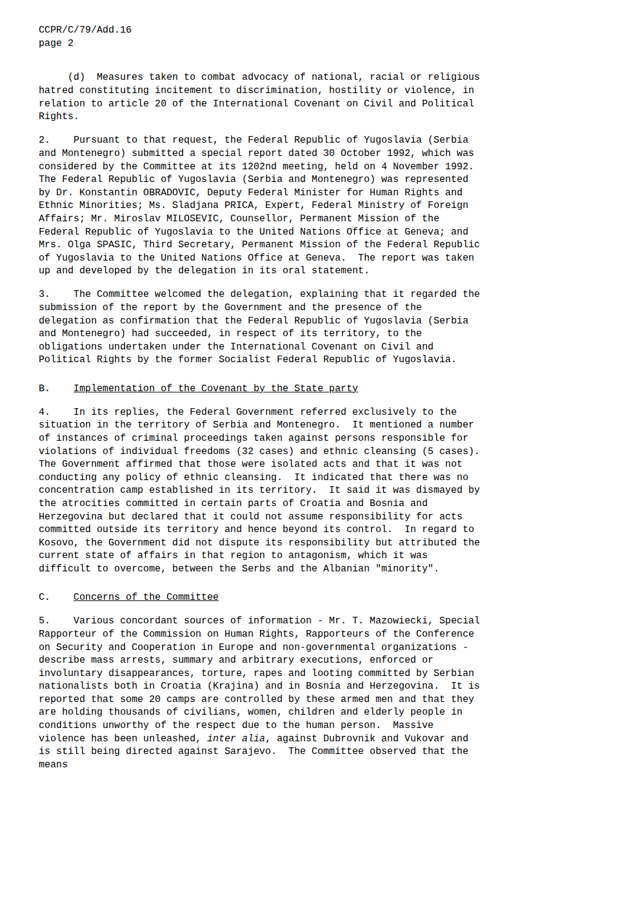CCPR/C/79/Add.16
page 2
(d) Measures taken to combat advocacy of national, racial or religious hatred constituting incitement to discrimination, hostility or violence, in relation to article 20 of the International Covenant on Civil and Political Rights.
2. Pursuant to that request, the Federal Republic of Yugoslavia (Serbia and Montenegro) submitted a special report dated 30 October 1992, which was considered by the Committee at its 1202nd meeting, held on 4 November 1992. The Federal Republic of Yugoslavia (Serbia and Montenegro) was represented by Dr. Konstantin OBRADOVIC, Deputy Federal Minister for Human Rights and Ethnic Minorities; Ms. Sladjana PRICA, Expert, Federal Ministry of Foreign Affairs; Mr. Miroslav MILOSEVIC, Counsellor, Permanent Mission of the Federal Republic of Yugoslavia to the United Nations Office at Geneva; and Mrs. Olga SPASIC, Third Secretary, Permanent Mission of the Federal Republic of Yugoslavia to the United Nations Office at Geneva. The report was taken up and developed by the delegation in its oral statement.
3. The Committee welcomed the delegation, explaining that it regarded the submission of the report by the Government and the presence of the delegation as confirmation that the Federal Republic of Yugoslavia (Serbia and Montenegro) had succeeded, in respect of its territory, to the obligations undertaken under the International Covenant on Civil and Political Rights by the former Socialist Federal Republic of Yugoslavia.
B. Implementation of the Covenant by the State party
4. In its replies, the Federal Government referred exclusively to the situation in the territory of Serbia and Montenegro. It mentioned a number of instances of criminal proceedings taken against persons responsible for violations of individual freedoms (32 cases) and ethnic cleansing (5 cases). The Government affirmed that those were isolated acts and that it was not conducting any policy of ethnic cleansing. It indicated that there was no concentration camp established in its territory. It said it was dismayed by the atrocities committed in certain parts of Croatia and Bosnia and Herzegovina but declared that it could not assume responsibility for acts committed outside its territory and hence beyond its control. In regard to Kosovo, the Government did not dispute its responsibility but attributed the current state of affairs in that region to antagonism, which it was difficult to overcome, between the Serbs and the Albanian "minority".
C. Concerns of the Committee
5. Various concordant sources of information - Mr. T. Mazowiecki, Special Rapporteur of the Commission on Human Rights, Rapporteurs of the Conference on Security and Cooperation in Europe and non-governmental organizations - describe mass arrests, summary and arbitrary executions, enforced or involuntary disappearances, torture, rapes and looting committed by Serbian nationalists both in Croatia (Krajina) and in Bosnia and Herzegovina. It is reported that some 20 camps are controlled by these armed men and that they are holding thousands of civilians, women, children and elderly people in conditions unworthy of the respect due to the human person. Massive violence has been unleashed, inter alia, against Dubrovnik and Vukovar and is still being directed against Sarajevo. The Committee observed that the means